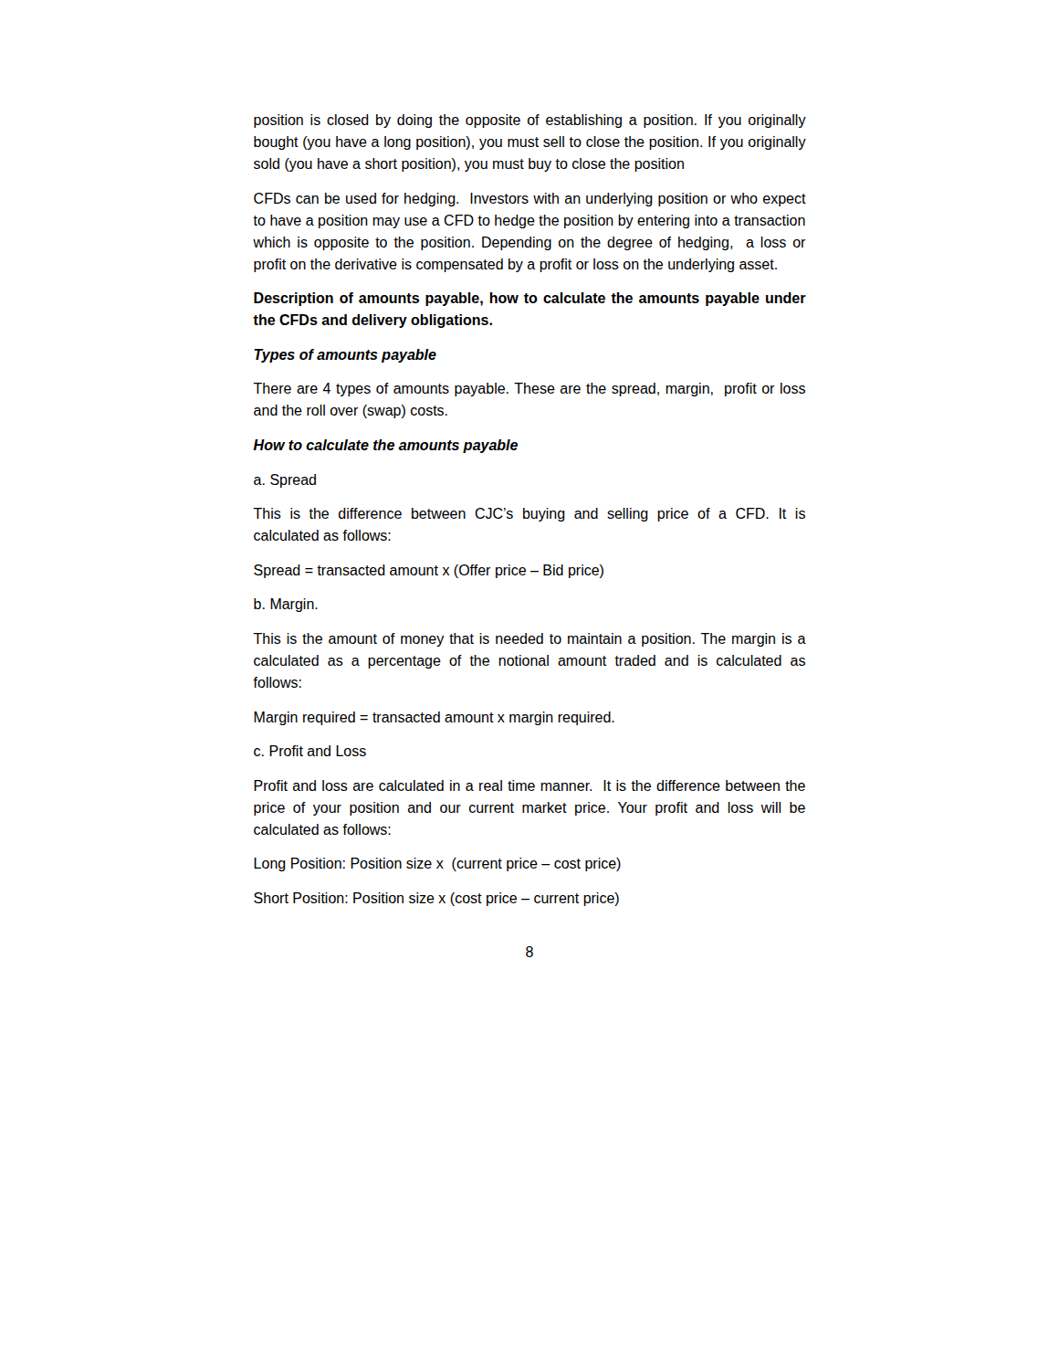position is closed by doing the opposite of establishing a position. If you originally bought (you have a long position), you must sell to close the position. If you originally sold (you have a short position), you must buy to close the position
CFDs can be used for hedging. Investors with an underlying position or who expect to have a position may use a CFD to hedge the position by entering into a transaction which is opposite to the position. Depending on the degree of hedging, a loss or profit on the derivative is compensated by a profit or loss on the underlying asset.
Description of amounts payable, how to calculate the amounts payable under the CFDs and delivery obligations.
Types of amounts payable
There are 4 types of amounts payable. These are the spread, margin, profit or loss and the roll over (swap) costs.
How to calculate the amounts payable
a. Spread
This is the difference between CJC’s buying and selling price of a CFD. It is calculated as follows:
Spread = transacted amount x (Offer price – Bid price)
b. Margin.
This is the amount of money that is needed to maintain a position. The margin is a calculated as a percentage of the notional amount traded and is calculated as follows:
Margin required = transacted amount x margin required.
c. Profit and Loss
Profit and loss are calculated in a real time manner. It is the difference between the price of your position and our current market price. Your profit and loss will be calculated as follows:
Long Position: Position size x (current price – cost price)
Short Position: Position size x (cost price – current price)
8